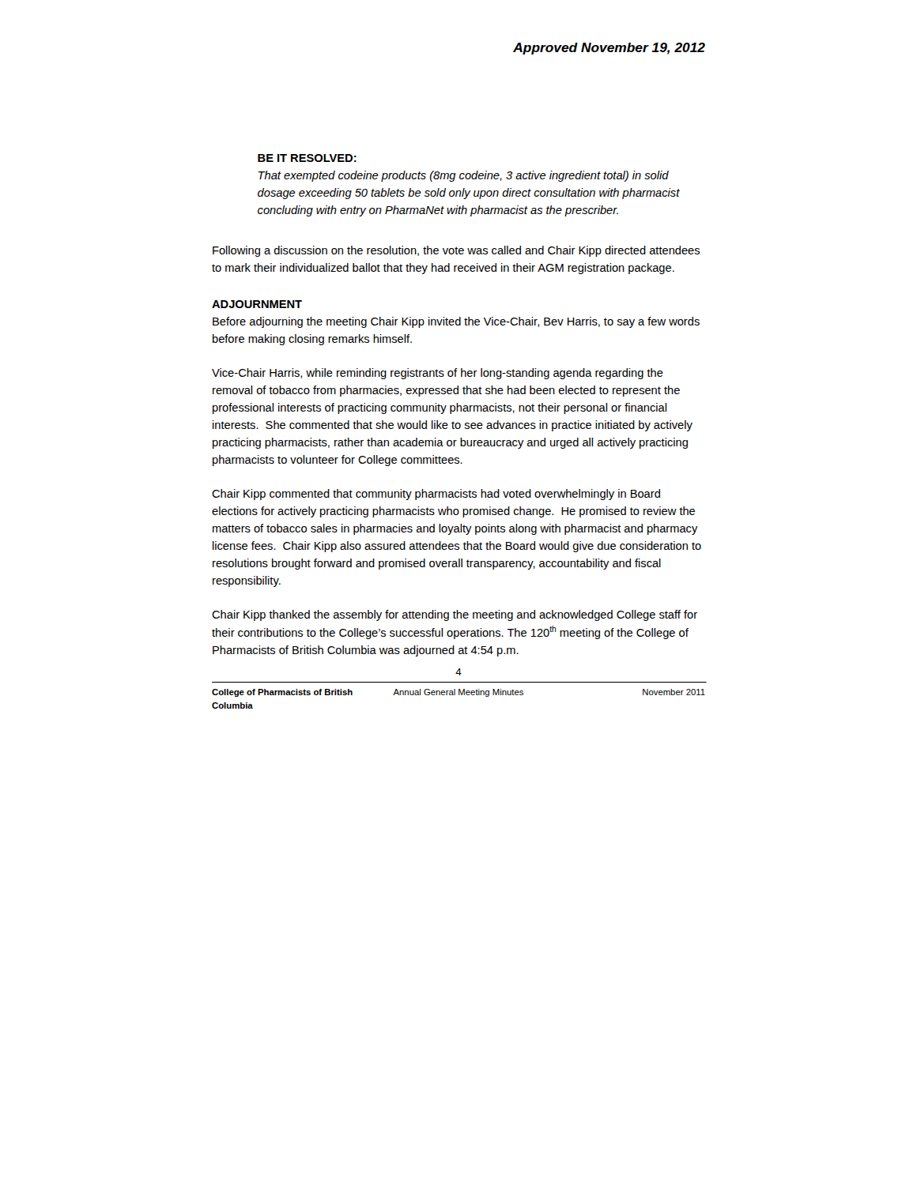Approved November 19, 2012
BE IT RESOLVED:
That exempted codeine products (8mg codeine, 3 active ingredient total) in solid dosage exceeding 50 tablets be sold only upon direct consultation with pharmacist concluding with entry on PharmaNet with pharmacist as the prescriber.
Following a discussion on the resolution, the vote was called and Chair Kipp directed attendees to mark their individualized ballot that they had received in their AGM registration package.
Adjournment
Before adjourning the meeting Chair Kipp invited the Vice-Chair, Bev Harris, to say a few words before making closing remarks himself.
Vice-Chair Harris, while reminding registrants of her long-standing agenda regarding the removal of tobacco from pharmacies, expressed that she had been elected to represent the professional interests of practicing community pharmacists, not their personal or financial interests. She commented that she would like to see advances in practice initiated by actively practicing pharmacists, rather than academia or bureaucracy and urged all actively practicing pharmacists to volunteer for College committees.
Chair Kipp commented that community pharmacists had voted overwhelmingly in Board elections for actively practicing pharmacists who promised change. He promised to review the matters of tobacco sales in pharmacies and loyalty points along with pharmacist and pharmacy license fees. Chair Kipp also assured attendees that the Board would give due consideration to resolutions brought forward and promised overall transparency, accountability and fiscal responsibility.
Chair Kipp thanked the assembly for attending the meeting and acknowledged College staff for their contributions to the College’s successful operations. The 120th meeting of the College of Pharmacists of British Columbia was adjourned at 4:54 p.m.
4
College of Pharmacists of British Columbia Annual General Meeting Minutes November 2011